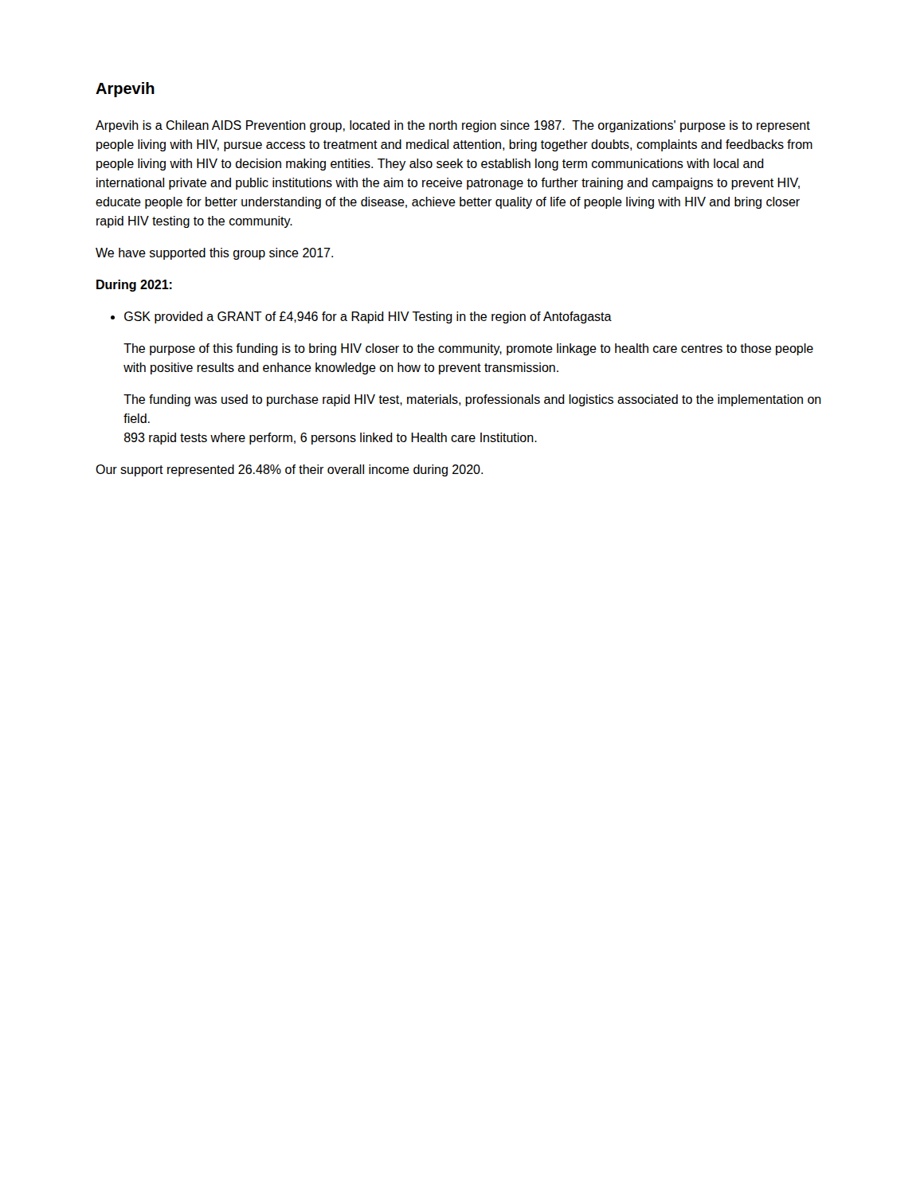Arpevih
Arpevih is a Chilean AIDS Prevention group, located in the north region since 1987. The organizations' purpose is to represent people living with HIV, pursue access to treatment and medical attention, bring together doubts, complaints and feedbacks from people living with HIV to decision making entities. They also seek to establish long term communications with local and international private and public institutions with the aim to receive patronage to further training and campaigns to prevent HIV, educate people for better understanding of the disease, achieve better quality of life of people living with HIV and bring closer rapid HIV testing to the community.
We have supported this group since 2017.
During 2021:
GSK provided a GRANT of £4,946 for a Rapid HIV Testing in the region of Antofagasta
The purpose of this funding is to bring HIV closer to the community, promote linkage to health care centres to those people with positive results and enhance knowledge on how to prevent transmission.
The funding was used to purchase rapid HIV test, materials, professionals and logistics associated to the implementation on field.
893 rapid tests where perform, 6 persons linked to Health care Institution.
Our support represented 26.48% of their overall income during 2020.